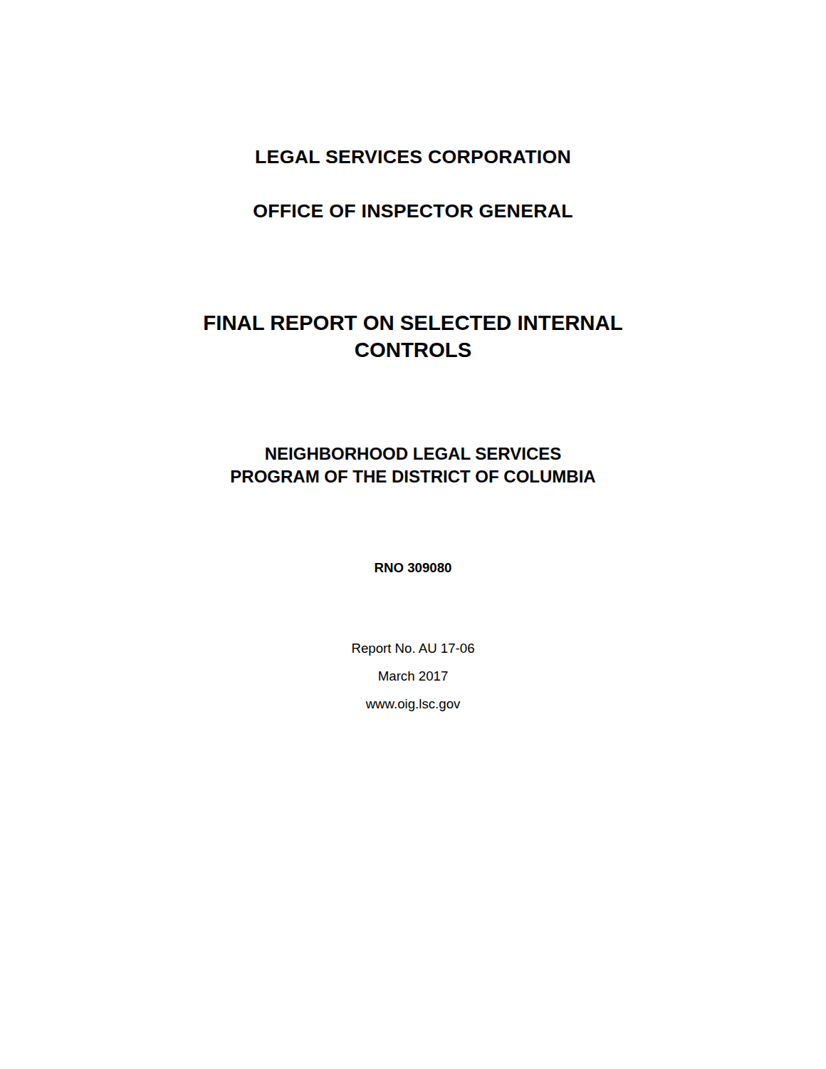LEGAL SERVICES CORPORATION
OFFICE OF INSPECTOR GENERAL
FINAL REPORT ON SELECTED INTERNAL CONTROLS
NEIGHBORHOOD LEGAL SERVICES
PROGRAM OF THE DISTRICT OF COLUMBIA
RNO 309080
Report No. AU 17-06
March 2017
www.oig.lsc.gov